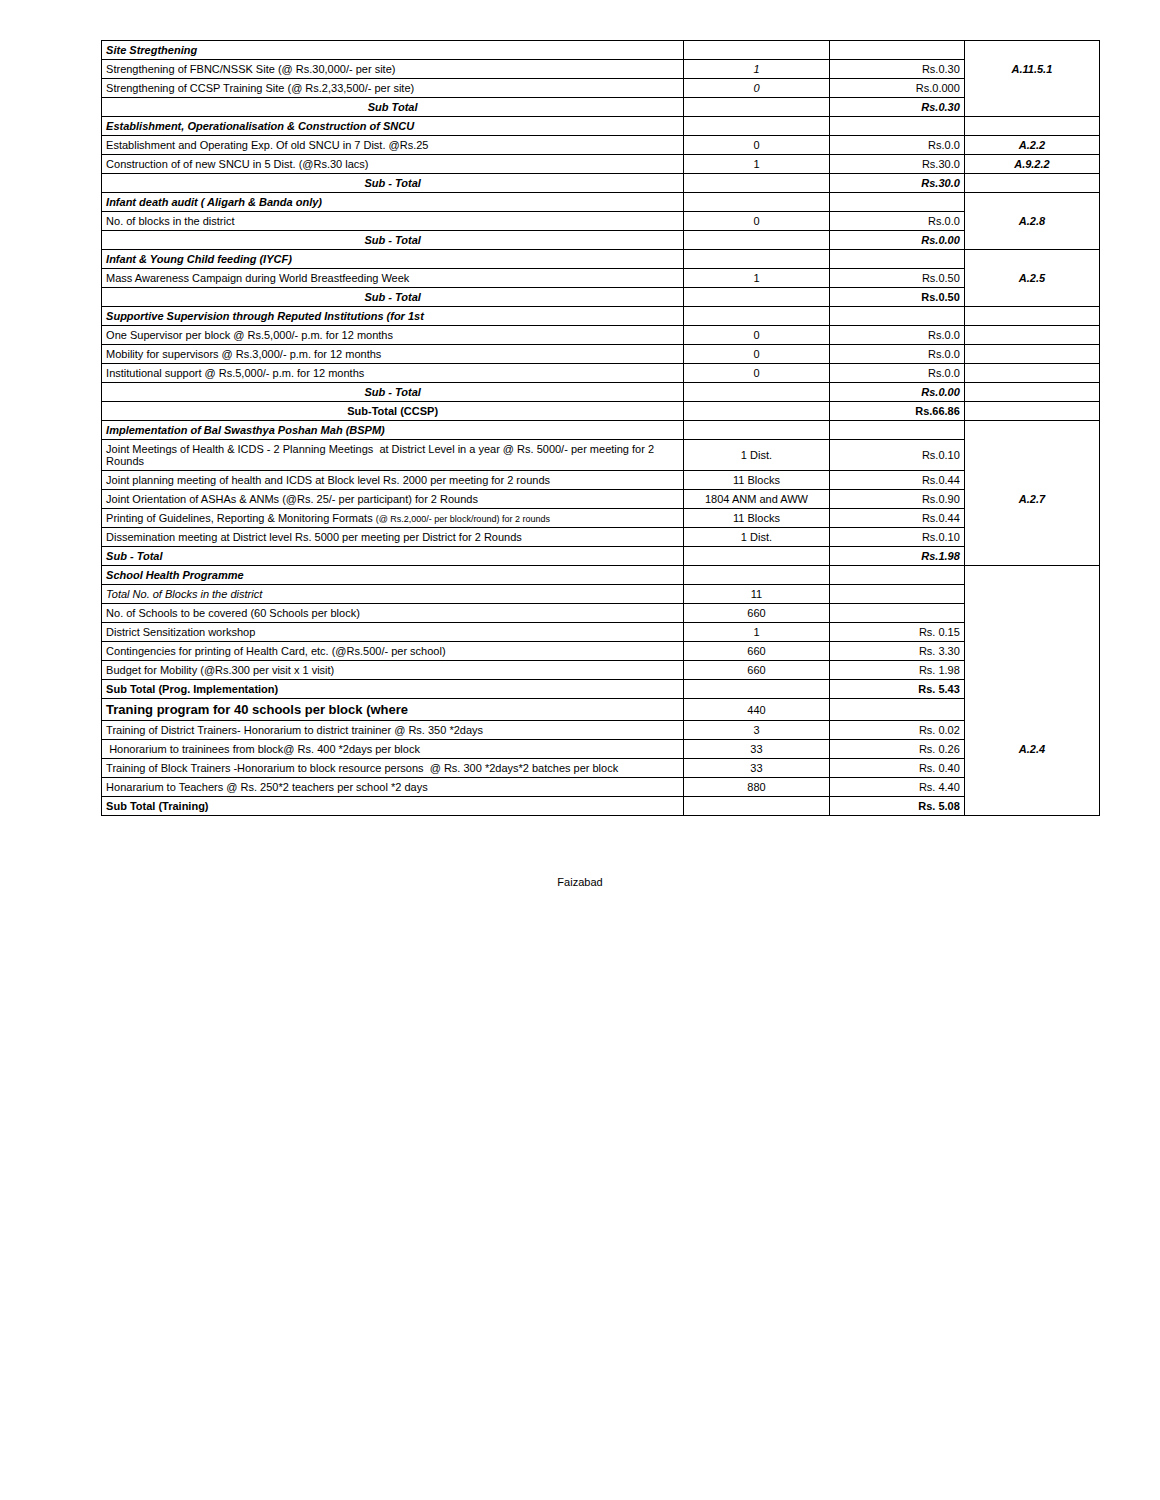| | Site Stregthening | | | |
| | Strengthening of FBNC/NSSK Site (@ Rs.30,000/- per site) | 1 | Rs.0.30 | A.11.5.1 |
| | Strengthening of CCSP Training Site (@ Rs.2,33,500/- per site) | 0 | Rs.0.000 | |
| | Sub Total | | Rs.0.30 | |
| | Establishment, Operationalisation & Construction of SNCU | | | |
| | Establishment and Operating Exp. Of old SNCU in 7 Dist. @Rs.25 | 0 | Rs.0.0 | A.2.2 |
| | Construction of of new SNCU in 5 Dist. (@Rs.30 lacs) | 1 | Rs.30.0 | A.9.2.2 |
| | Sub - Total | | Rs.30.0 | |
| | Infant death audit ( Aligarh & Banda only) | | | |
| | No. of blocks in the district | 0 | Rs.0.0 | A.2.8 |
| | Sub - Total | | Rs.0.00 | |
| | Infant & Young Child feeding (IYCF) | | | |
| | Mass Awareness Campaign during World Breastfeeding Week | 1 | Rs.0.50 | A.2.5 |
| | Sub - Total | | Rs.0.50 | |
| | Supportive Supervision through Reputed Institutions (for 1st | | | |
| | One Supervisor per block @ Rs.5,000/- p.m. for 12 months | 0 | Rs.0.0 | |
| | Mobility for supervisors @ Rs.3,000/- p.m. for 12 months | 0 | Rs.0.0 | |
| | Institutional support @ Rs.5,000/- p.m. for 12 months | 0 | Rs.0.0 | |
| | Sub - Total | | Rs.0.00 | |
| | Sub-Total (CCSP) | | Rs.66.86 | |
| | Implementation of Bal Swasthya Poshan Mah (BSPM) | | | |
| | Joint Meetings of Health & ICDS - 2 Planning Meetings at District Level in a year @ Rs. 5000/- per meeting for 2 Rounds | 1 Dist. | Rs.0.10 | |
| | Joint planning meeting of health and ICDS at Block level Rs. 2000 per meeting for 2 rounds | 11 Blocks | Rs.0.44 | |
| | Joint Orientation of ASHAs & ANMs (@Rs. 25/- per participant) for 2 Rounds | 1804 ANM and AWW | Rs.0.90 | A.2.7 |
| | Printing of Guidelines, Reporting & Monitoring Formats (@ Rs.2,000/- per block/round) for 2 rounds | 11 Blocks | Rs.0.44 | |
| | Dissemination meeting at District level Rs. 5000 per meeting per District for 2 Rounds | 1 Dist. | Rs.0.10 | |
| | Sub - Total | | Rs.1.98 | |
| | School Health Programme | | | |
| | Total No. of Blocks in the district | 11 | | |
| | No. of Schools to be covered (60 Schools per block) | 660 | | |
| | District Sensitization workshop | 1 | Rs. 0.15 | |
| | Contingencies for printing of Health Card, etc. (@Rs.500/- per school) | 660 | Rs. 3.30 | |
| | Budget for Mobility (@Rs.300 per visit x 1 visit) | 660 | Rs. 1.98 | |
| | Sub Total (Prog. Implementation) | | Rs. 5.43 | |
| | Traning program for 40 schools per block (where | 440 | | |
| | Training of District Trainers- Honorarium to district traininer @ Rs. 350 *2days | 3 | Rs. 0.02 | |
| | Honorarium to traininees from block@ Rs. 400 *2days per block | 33 | Rs. 0.26 | A.2.4 |
| | Training of Block Trainers -Honorarium to block resource persons @ Rs. 300 *2days*2 batches per block | 33 | Rs. 0.40 | |
| | Honararium to Teachers @ Rs. 250*2 teachers per school *2 days | 880 | Rs. 4.40 | |
| | Sub Total (Training) | | Rs. 5.08 | |
Faizabad